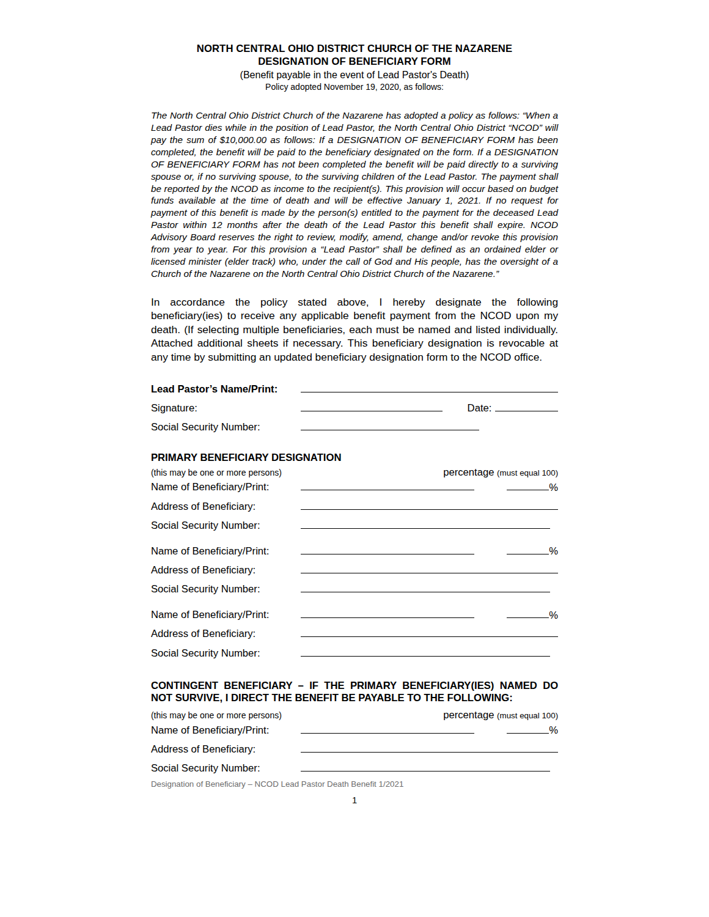NORTH CENTRAL OHIO DISTRICT CHURCH OF THE NAZARENE
DESIGNATION OF BENEFICIARY FORM
(Benefit payable in the event of Lead Pastor's Death)
Policy adopted November 19, 2020, as follows:
The North Central Ohio District Church of the Nazarene has adopted a policy as follows: “When a Lead Pastor dies while in the position of Lead Pastor, the North Central Ohio District “NCOD” will pay the sum of $10,000.00 as follows: If a DESIGNATION OF BENEFICIARY FORM has been completed, the benefit will be paid to the beneficiary designated on the form. If a DESIGNATION OF BENEFICIARY FORM has not been completed the benefit will be paid directly to a surviving spouse or, if no surviving spouse, to the surviving children of the Lead Pastor. The payment shall be reported by the NCOD as income to the recipient(s). This provision will occur based on budget funds available at the time of death and will be effective January 1, 2021. If no request for payment of this benefit is made by the person(s) entitled to the payment for the deceased Lead Pastor within 12 months after the death of the Lead Pastor this benefit shall expire. NCOD Advisory Board reserves the right to review, modify, amend, change and/or revoke this provision from year to year. For this provision a “Lead Pastor” shall be defined as an ordained elder or licensed minister (elder track) who, under the call of God and His people, has the oversight of a Church of the Nazarene on the North Central Ohio District Church of the Nazarene.”
In accordance the policy stated above, I hereby designate the following beneficiary(ies) to receive any applicable benefit payment from the NCOD upon my death. (If selecting multiple beneficiaries, each must be named and listed individually. Attached additional sheets if necessary. This beneficiary designation is revocable at any time by submitting an updated beneficiary designation form to the NCOD office.
Lead Pastor’s Name/Print:
Signature: Date:
Social Security Number:
PRIMARY BENEFICIARY DESIGNATION
(this may be one or more persons) percentage (must equal 100)
Name of Beneficiary/Print: %
Address of Beneficiary:
Social Security Number:
Name of Beneficiary/Print: %
Address of Beneficiary:
Social Security Number:
Name of Beneficiary/Print: %
Address of Beneficiary:
Social Security Number:
CONTINGENT BENEFICIARY – IF THE PRIMARY BENEFICIARY(IES) NAMED DO NOT SURVIVE, I DIRECT THE BENEFIT BE PAYABLE TO THE FOLLOWING:
(this may be one or more persons) percentage (must equal 100)
Name of Beneficiary/Print: %
Address of Beneficiary:
Social Security Number:
Designation of Beneficiary – NCOD Lead Pastor Death Benefit 1/2021
1